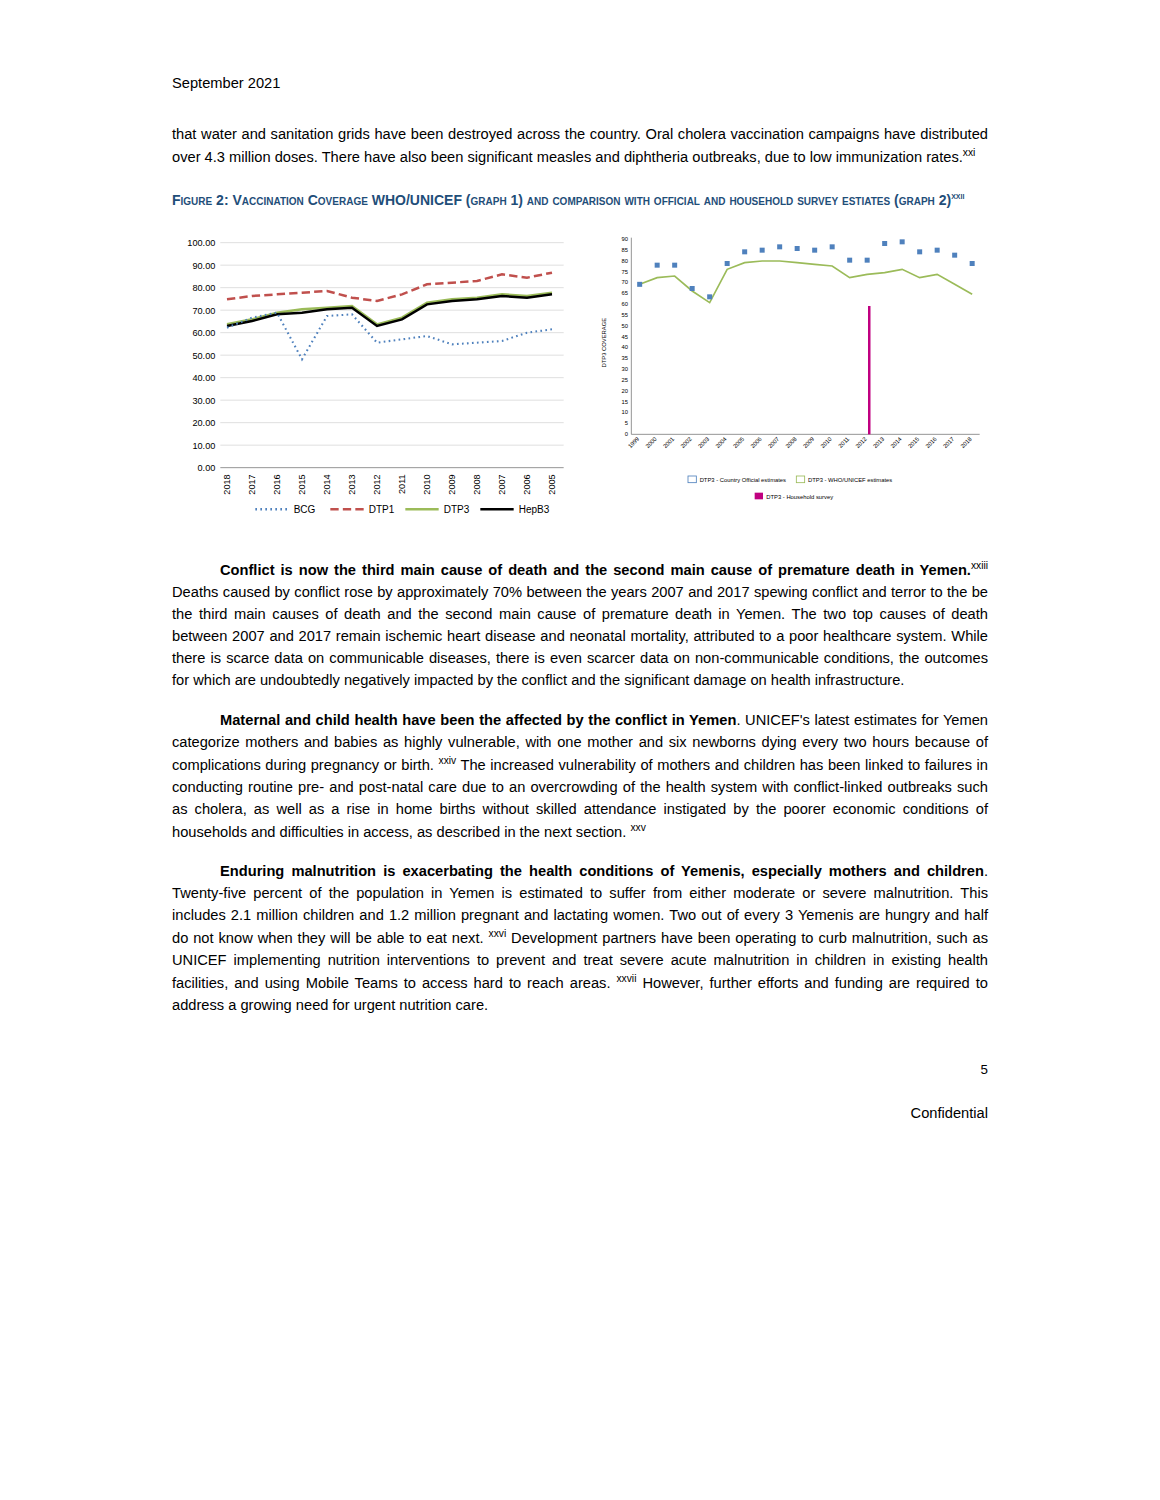September 2021
that water and sanitation grids have been destroyed across the country. Oral cholera vaccination campaigns have distributed over 4.3 million doses. There have also been significant measles and diphtheria outbreaks, due to low immunization rates.xxi
Figure 2: Vaccination Coverage WHO/UNICEF (graph 1) and comparison with official and household survey estiates (graph 2)xxii
100.00 90.00 80.00 70.00 60.00 50.00 40.00 30.00 20.00 10.00 0.00 2018 2017 2016 2015 2014 2013 2012 2011 2010 2009 2008 2007 2006 2005 BCG DTP1 DTP3 HepB3
90 85 80 75 70 65 60 55 50 45 40 35 30 25 20 15 10 5 0 DTP3 COVERAGE 1999 2000 2001 2002 2003 2004 2005 2006 2007 2008 2009 2010 2011 2012 2013 2014 2015 2016 2017 2018 DTP3 - Country Official estimates DTP3 - WHO/UNICEF estimates DTP3 - Household survey
Conflict is now the third main cause of death and the second main cause of premature death in Yemen.xxiii Deaths caused by conflict rose by approximately 70% between the years 2007 and 2017 spewing conflict and terror to the be the third main causes of death and the second main cause of premature death in Yemen. The two top causes of death between 2007 and 2017 remain ischemic heart disease and neonatal mortality, attributed to a poor healthcare system. While there is scarce data on communicable diseases, there is even scarcer data on non-communicable conditions, the outcomes for which are undoubtedly negatively impacted by the conflict and the significant damage on health infrastructure.
Maternal and child health have been the affected by the conflict in Yemen. UNICEF's latest estimates for Yemen categorize mothers and babies as highly vulnerable, with one mother and six newborns dying every two hours because of complications during pregnancy or birth. xxiv The increased vulnerability of mothers and children has been linked to failures in conducting routine pre- and post-natal care due to an overcrowding of the health system with conflict-linked outbreaks such as cholera, as well as a rise in home births without skilled attendance instigated by the poorer economic conditions of households and difficulties in access, as described in the next section. xxv
Enduring malnutrition is exacerbating the health conditions of Yemenis, especially mothers and children. Twenty-five percent of the population in Yemen is estimated to suffer from either moderate or severe malnutrition. This includes 2.1 million children and 1.2 million pregnant and lactating women. Two out of every 3 Yemenis are hungry and half do not know when they will be able to eat next. xxvi Development partners have been operating to curb malnutrition, such as UNICEF implementing nutrition interventions to prevent and treat severe acute malnutrition in children in existing health facilities, and using Mobile Teams to access hard to reach areas. xxvii However, further efforts and funding are required to address a growing need for urgent nutrition care.
5
Confidential